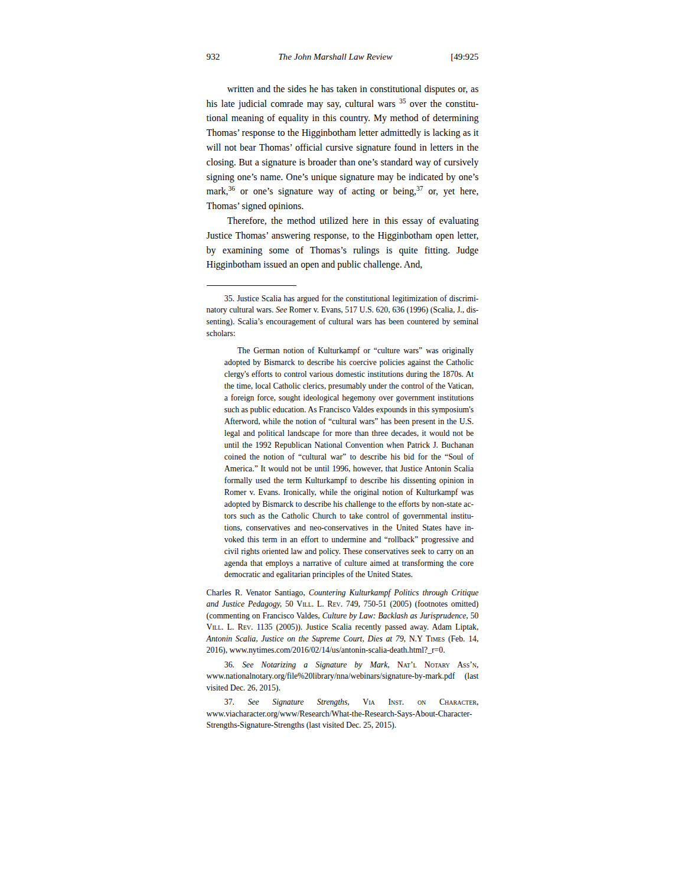932 The John Marshall Law Review [49:925
written and the sides he has taken in constitutional disputes or, as his late judicial comrade may say, cultural wars 35 over the constitutional meaning of equality in this country. My method of determining Thomas’ response to the Higginbotham letter admittedly is lacking as it will not bear Thomas’ official cursive signature found in letters in the closing. But a signature is broader than one’s standard way of cursively signing one’s name. One’s unique signature may be indicated by one’s mark,36 or one’s signature way of acting or being,37 or, yet here, Thomas’ signed opinions.
Therefore, the method utilized here in this essay of evaluating Justice Thomas’ answering response, to the Higginbotham open letter, by examining some of Thomas’s rulings is quite fitting. Judge Higginbotham issued an open and public challenge. And,
35. Justice Scalia has argued for the constitutional legitimization of discriminatory cultural wars. See Romer v. Evans, 517 U.S. 620, 636 (1996) (Scalia, J., dissenting). Scalia’s encouragement of cultural wars has been countered by seminal scholars:
The German notion of Kulturkampf or “culture wars” was originally adopted by Bismarck to describe his coercive policies against the Catholic clergy's efforts to control various domestic institutions during the 1870s. At the time, local Catholic clerics, presumably under the control of the Vatican, a foreign force, sought ideological hegemony over government institutions such as public education. As Francisco Valdes expounds in this symposium's Afterword, while the notion of “cultural wars” has been present in the U.S. legal and political landscape for more than three decades, it would not be until the 1992 Republican National Convention when Patrick J. Buchanan coined the notion of “cultural war” to describe his bid for the “Soul of America.” It would not be until 1996, however, that Justice Antonin Scalia formally used the term Kulturkampf to describe his dissenting opinion in Romer v. Evans. Ironically, while the original notion of Kulturkampf was adopted by Bismarck to describe his challenge to the efforts by non-state actors such as the Catholic Church to take control of governmental institutions, conservatives and neo-conservatives in the United States have invoked this term in an effort to undermine and “rollback” progressive and civil rights oriented law and policy. These conservatives seek to carry on an agenda that employs a narrative of culture aimed at transforming the core democratic and egalitarian principles of the United States.
Charles R. Venator Santiago, Countering Kulturkampf Politics through Critique and Justice Pedagogy, 50 Vill. L. Rev. 749, 750-51 (2005) (footnotes omitted) (commenting on Francisco Valdes, Culture by Law: Backlash as Jurisprudence, 50 Vill. L. Rev. 1135 (2005)). Justice Scalia recently passed away. Adam Liptak, Antonin Scalia, Justice on the Supreme Court, Dies at 79, N.Y Times (Feb. 14, 2016), www.nytimes.com/2016/02/14/us/antonin-scalia-death.html?_r=0.
36. See Notarizing a Signature by Mark, Nat’l Notary Ass’n, www.nationalnotary.org/file%20library/nna/webinars/signature-by-mark.pdf (last visited Dec. 26, 2015).
37. See Signature Strengths, Via Inst. on Character, www.viacharacter.org/www/Research/What-the-Research-Says-About-Character-Strengths-Signature-Strengths (last visited Dec. 25, 2015).